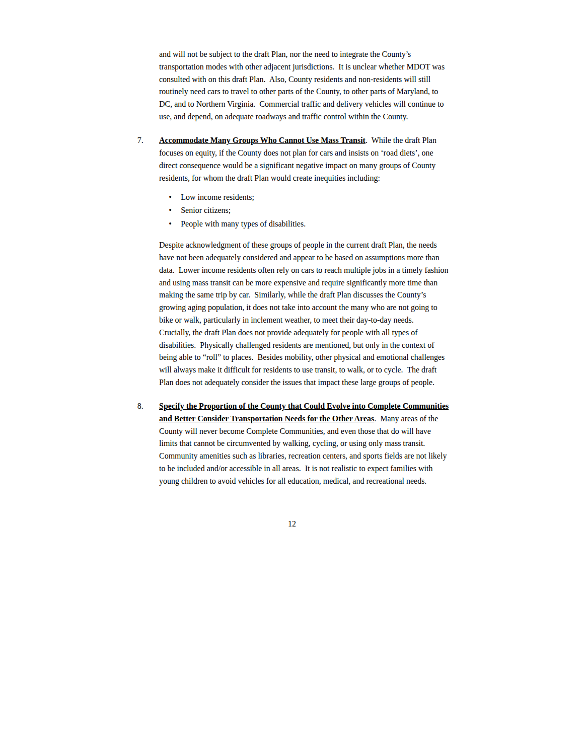and will not be subject to the draft Plan, nor the need to integrate the County’s transportation modes with other adjacent jurisdictions. It is unclear whether MDOT was consulted with on this draft Plan. Also, County residents and non-residents will still routinely need cars to travel to other parts of the County, to other parts of Maryland, to DC, and to Northern Virginia. Commercial traffic and delivery vehicles will continue to use, and depend, on adequate roadways and traffic control within the County.
7.
Accommodate Many Groups Who Cannot Use Mass Transit. While the draft Plan focuses on equity, if the County does not plan for cars and insists on ‘road diets’, one direct consequence would be a significant negative impact on many groups of County residents, for whom the draft Plan would create inequities including:
Low income residents;
Senior citizens;
People with many types of disabilities.
Despite acknowledgment of these groups of people in the current draft Plan, the needs have not been adequately considered and appear to be based on assumptions more than data. Lower income residents often rely on cars to reach multiple jobs in a timely fashion and using mass transit can be more expensive and require significantly more time than making the same trip by car. Similarly, while the draft Plan discusses the County’s growing aging population, it does not take into account the many who are not going to bike or walk, particularly in inclement weather, to meet their day-to-day needs. Crucially, the draft Plan does not provide adequately for people with all types of disabilities. Physically challenged residents are mentioned, but only in the context of being able to “roll” to places. Besides mobility, other physical and emotional challenges will always make it difficult for residents to use transit, to walk, or to cycle. The draft Plan does not adequately consider the issues that impact these large groups of people.
8.
Specify the Proportion of the County that Could Evolve into Complete Communities and Better Consider Transportation Needs for the Other Areas. Many areas of the County will never become Complete Communities, and even those that do will have limits that cannot be circumvented by walking, cycling, or using only mass transit. Community amenities such as libraries, recreation centers, and sports fields are not likely to be included and/or accessible in all areas. It is not realistic to expect families with young children to avoid vehicles for all education, medical, and recreational needs.
12